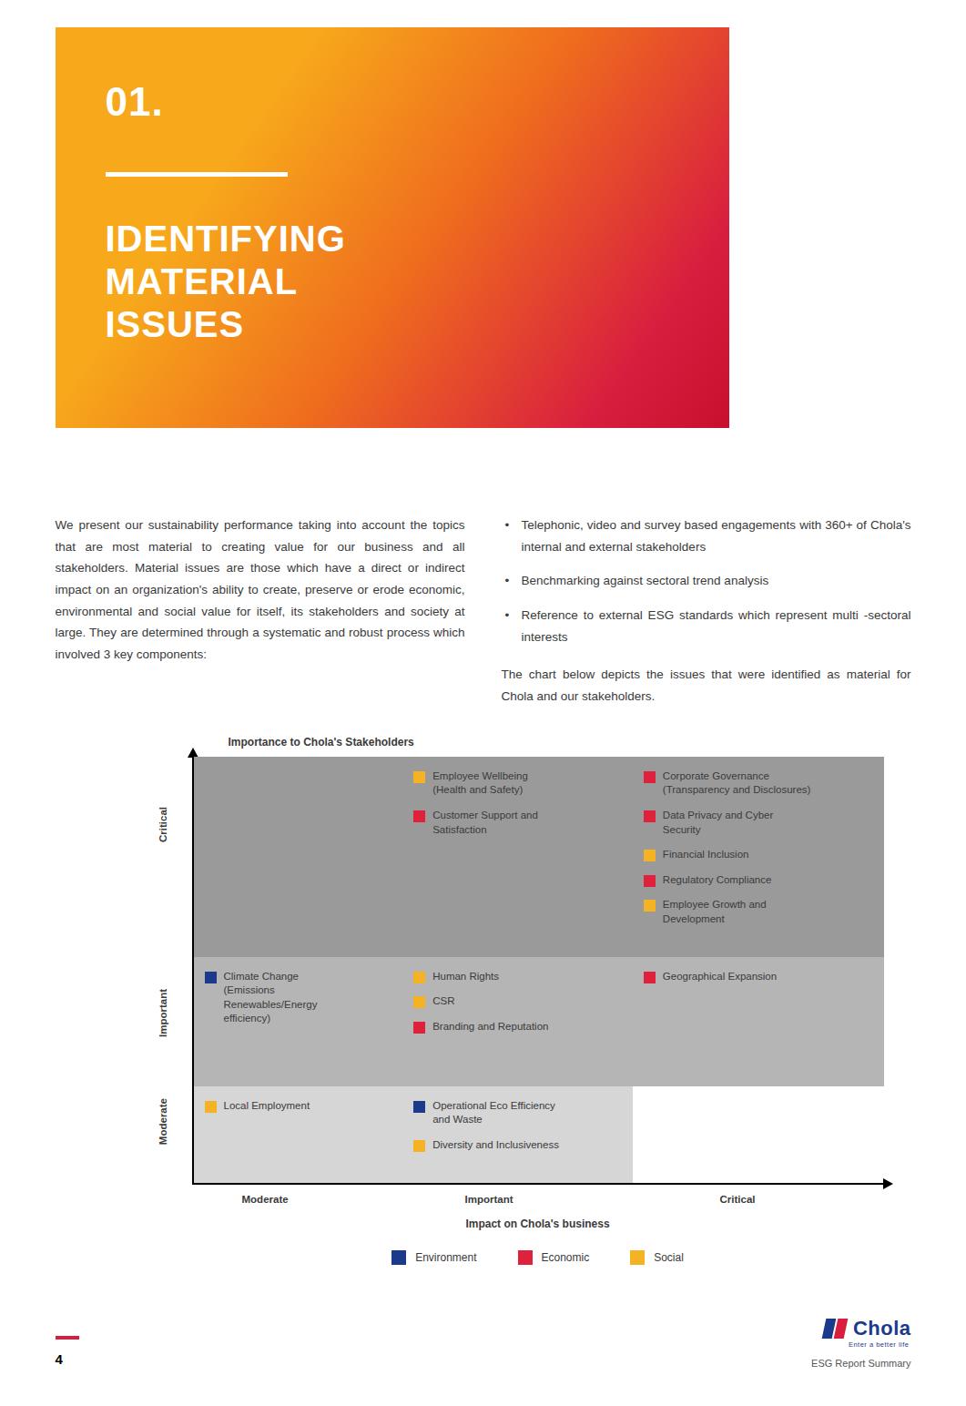01.
Identifying
Material
Issues
We present our sustainability performance taking into account the topics that are most material to creating value for our business and all stakeholders. Material issues are those which have a direct or indirect impact on an organization's ability to create, preserve or erode economic, environmental and social value for itself, its stakeholders and society at large. They are determined through a systematic and robust process which involved 3 key components:
Telephonic, video and survey based engagements with 360+ of Chola's internal and external stakeholders
Benchmarking against sectoral trend analysis
Reference to external ESG standards which represent multi -sectoral interests
The chart below depicts the issues that were identified as material for Chola and our stakeholders.
Importance to Chola's Stakeholders
Critical Important Moderate
Employee Wellbeing
(Health and Safety)
Customer Support and
Satisfaction
Corporate Governance
(Transparency and Disclosures)
Data Privacy and Cyber
Security
Financial Inclusion
Regulatory Compliance
Employee Growth and
Development
Climate Change
(Emissions
Renewables/Energy
efficiency)
Human Rights
CSR
Branding and Reputation
Geographical Expansion
Local Employment
Operational Eco Efficiency
and Waste
Diversity and Inclusiveness
Moderate Important Critical
Impact on Chola's business
Environment
Economic
Social
4
Chola
Enter a better life
ESG Report Summary